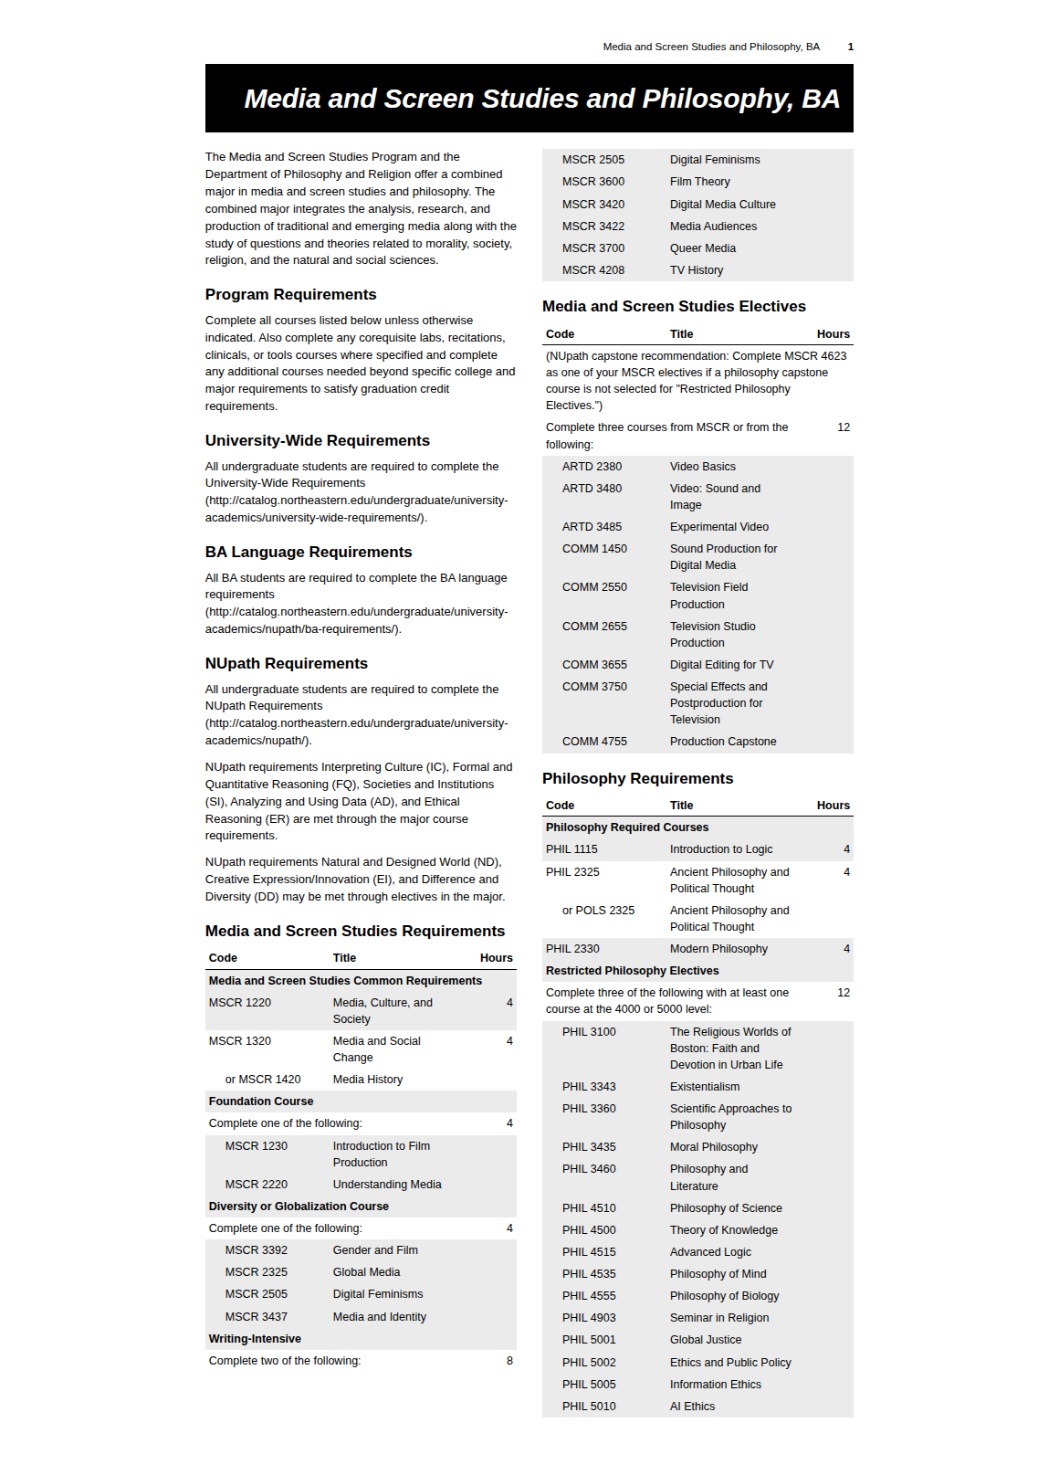Media and Screen Studies and Philosophy, BA 1
Media and Screen Studies and Philosophy, BA
The Media and Screen Studies Program and the Department of Philosophy and Religion offer a combined major in media and screen studies and philosophy. The combined major integrates the analysis, research, and production of traditional and emerging media along with the study of questions and theories related to morality, society, religion, and the natural and social sciences.
Program Requirements
Complete all courses listed below unless otherwise indicated. Also complete any corequisite labs, recitations, clinicals, or tools courses where specified and complete any additional courses needed beyond specific college and major requirements to satisfy graduation credit requirements.
University-Wide Requirements
All undergraduate students are required to complete the University-Wide Requirements (http://catalog.northeastern.edu/undergraduate/university-academics/university-wide-requirements/).
BA Language Requirements
All BA students are required to complete the BA language requirements (http://catalog.northeastern.edu/undergraduate/university-academics/nupath/ba-requirements/).
NUpath Requirements
All undergraduate students are required to complete the NUpath Requirements (http://catalog.northeastern.edu/undergraduate/university-academics/nupath/).
NUpath requirements Interpreting Culture (IC), Formal and Quantitative Reasoning (FQ), Societies and Institutions (SI), Analyzing and Using Data (AD), and Ethical Reasoning (ER) are met through the major course requirements.
NUpath requirements Natural and Designed World (ND), Creative Expression/Innovation (EI), and Difference and Diversity (DD) may be met through electives in the major.
Media and Screen Studies Requirements
| Code | Title | Hours |
| --- | --- | --- |
| Media and Screen Studies Common Requirements |
| MSCR 1220 | Media, Culture, and Society | 4 |
| MSCR 1320 | Media and Social Change | 4 |
| or MSCR 1420 | Media History | |
| Foundation Course |
| Complete one of the following: | 4 |
| MSCR 1230 | Introduction to Film Production | |
| MSCR 2220 | Understanding Media | |
| Diversity or Globalization Course |
| Complete one of the following: | 4 |
| MSCR 3392 | Gender and Film | |
| MSCR 2325 | Global Media | |
| MSCR 2505 | Digital Feminisms | |
| MSCR 3437 | Media and Identity | |
| Writing-Intensive |
| Complete two of the following: | 8 |
| MSCR 2505 | Digital Feminisms | |
| MSCR 3600 | Film Theory | |
| MSCR 3420 | Digital Media Culture | |
| MSCR 3422 | Media Audiences | |
| MSCR 3700 | Queer Media | |
| MSCR 4208 | TV History | |
Media and Screen Studies Electives
| Code | Title | Hours |
| --- | --- | --- |
| (NUpath capstone recommendation: Complete MSCR 4623 as one of your MSCR electives if a philosophy capstone course is not selected for "Restricted Philosophy Electives.") |
| Complete three courses from MSCR or from the following: | 12 |
| ARTD 2380 | Video Basics | |
| ARTD 3480 | Video: Sound and Image | |
| ARTD 3485 | Experimental Video | |
| COMM 1450 | Sound Production for Digital Media | |
| COMM 2550 | Television Field Production | |
| COMM 2655 | Television Studio Production | |
| COMM 3655 | Digital Editing for TV | |
| COMM 3750 | Special Effects and Postproduction for Television | |
| COMM 4755 | Production Capstone | |
Philosophy Requirements
| Code | Title | Hours |
| --- | --- | --- |
| Philosophy Required Courses |
| PHIL 1115 | Introduction to Logic | 4 |
| PHIL 2325 | Ancient Philosophy and Political Thought | 4 |
| or POLS 2325 | Ancient Philosophy and Political Thought | |
| PHIL 2330 | Modern Philosophy | 4 |
| Restricted Philosophy Electives |
| Complete three of the following with at least one course at the 4000 or 5000 level: | 12 |
| PHIL 3100 | The Religious Worlds of Boston: Faith and Devotion in Urban Life | |
| PHIL 3343 | Existentialism | |
| PHIL 3360 | Scientific Approaches to Philosophy | |
| PHIL 3435 | Moral Philosophy | |
| PHIL 3460 | Philosophy and Literature | |
| PHIL 4510 | Philosophy of Science | |
| PHIL 4500 | Theory of Knowledge | |
| PHIL 4515 | Advanced Logic | |
| PHIL 4535 | Philosophy of Mind | |
| PHIL 4555 | Philosophy of Biology | |
| PHIL 4903 | Seminar in Religion | |
| PHIL 5001 | Global Justice | |
| PHIL 5002 | Ethics and Public Policy | |
| PHIL 5005 | Information Ethics | |
| PHIL 5010 | AI Ethics | |